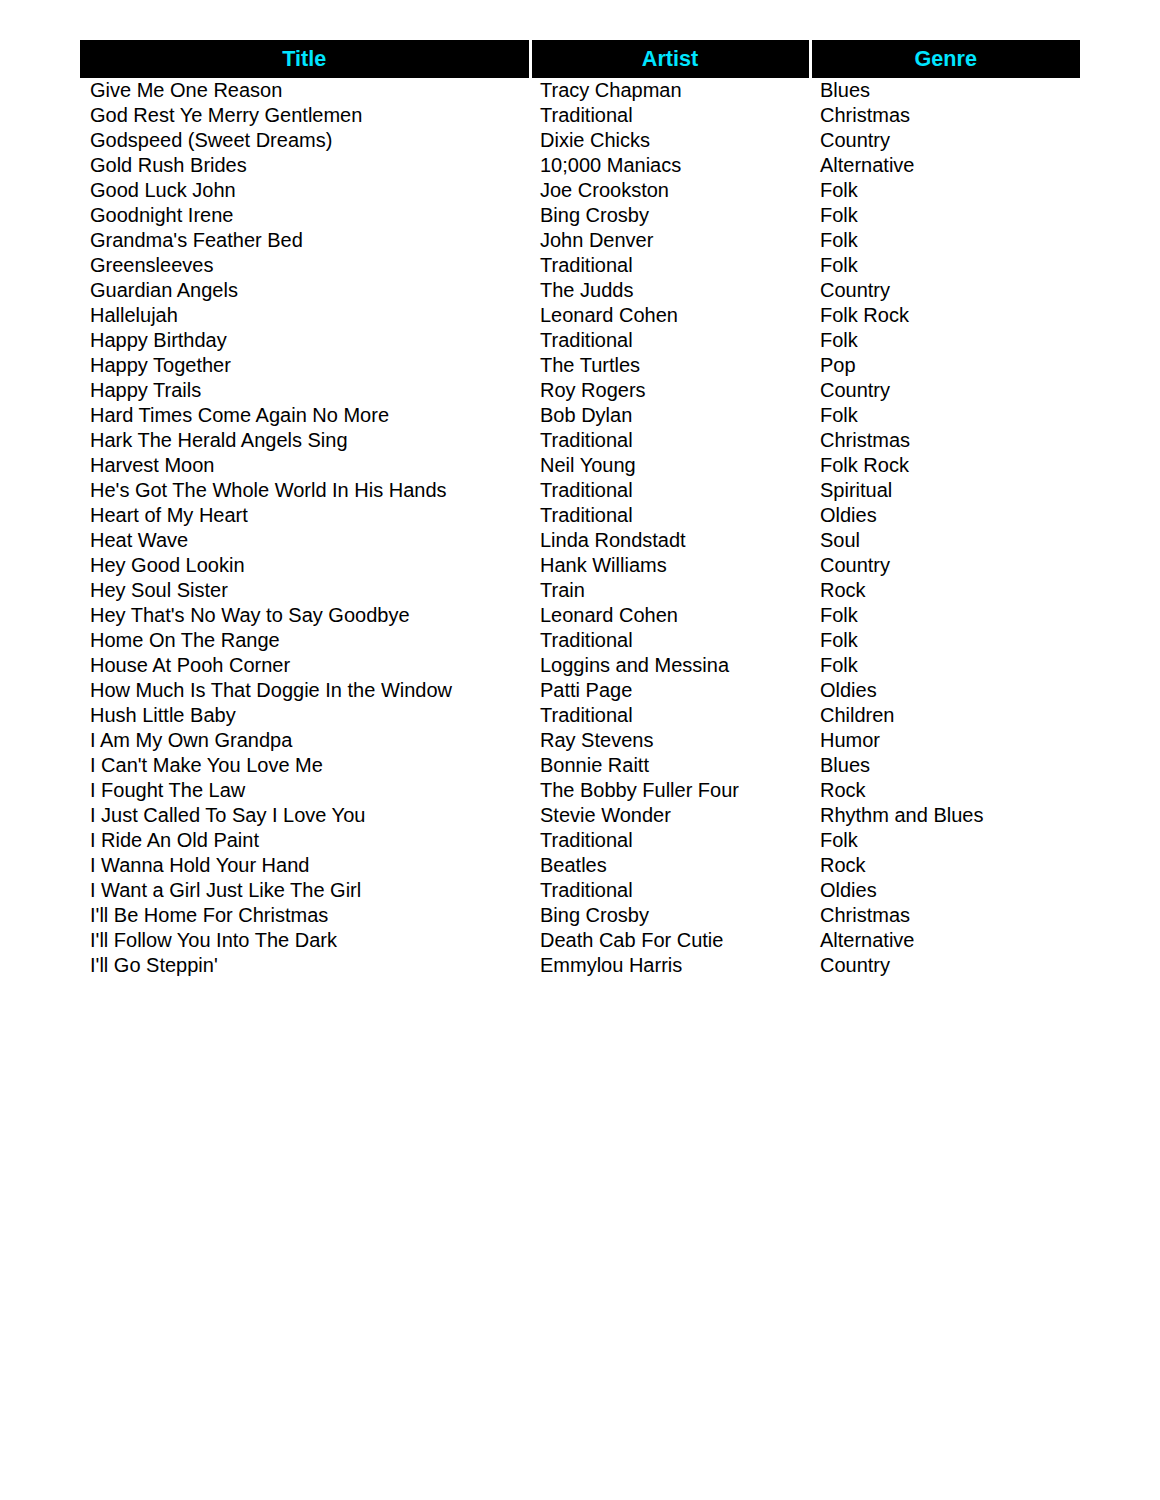| Title | Artist | Genre |
| --- | --- | --- |
| Give Me One Reason | Tracy Chapman | Blues |
| God Rest Ye Merry Gentlemen | Traditional | Christmas |
| Godspeed (Sweet Dreams) | Dixie Chicks | Country |
| Gold Rush Brides | 10;000 Maniacs | Alternative |
| Good Luck John | Joe Crookston | Folk |
| Goodnight Irene | Bing Crosby | Folk |
| Grandma's Feather Bed | John Denver | Folk |
| Greensleeves | Traditional | Folk |
| Guardian Angels | The Judds | Country |
| Hallelujah | Leonard Cohen | Folk Rock |
| Happy Birthday | Traditional | Folk |
| Happy Together | The Turtles | Pop |
| Happy Trails | Roy Rogers | Country |
| Hard Times Come Again No More | Bob Dylan | Folk |
| Hark The Herald Angels Sing | Traditional | Christmas |
| Harvest Moon | Neil Young | Folk Rock |
| He's Got The Whole World In His Hands | Traditional | Spiritual |
| Heart of My Heart | Traditional | Oldies |
| Heat Wave | Linda Rondstadt | Soul |
| Hey Good Lookin | Hank Williams | Country |
| Hey Soul Sister | Train | Rock |
| Hey That's No Way to Say Goodbye | Leonard Cohen | Folk |
| Home On The Range | Traditional | Folk |
| House At Pooh Corner | Loggins and Messina | Folk |
| How Much Is That Doggie In the Window | Patti Page | Oldies |
| Hush Little Baby | Traditional | Children |
| I Am My Own Grandpa | Ray Stevens | Humor |
| I Can't Make You Love Me | Bonnie Raitt | Blues |
| I Fought The Law | The Bobby Fuller Four | Rock |
| I Just Called To Say I Love You | Stevie Wonder | Rhythm and Blues |
| I Ride An Old Paint | Traditional | Folk |
| I Wanna Hold Your Hand | Beatles | Rock |
| I Want a Girl Just Like The Girl | Traditional | Oldies |
| I'll Be Home For Christmas | Bing Crosby | Christmas |
| I'll Follow You Into The Dark | Death Cab For Cutie | Alternative |
| I'll Go Steppin' | Emmylou Harris | Country |